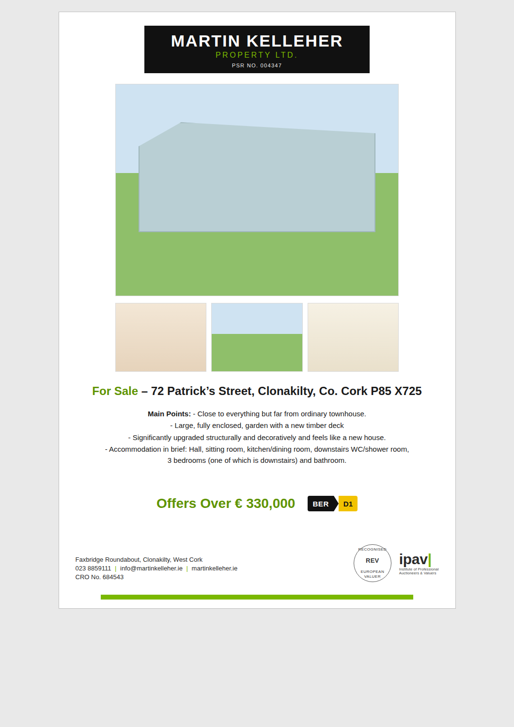MARTIN KELLEHER
PROPERTY LTD.
PSR NO. 004347
Exterior front view of the townhouse with flower boxes and lawn.
Sitting room with fireplace.
Rear elevation with timber deck and enclosed garden.
Fitted kitchen with integrated appliances.
For Sale – 72 Patrick’s Street, Clonakilty, Co. Cork P85 X725
Main Points: - Close to everything but far from ordinary townhouse.
Large, fully enclosed, garden with a new timber deck
Significantly upgraded structurally and decoratively and feels like a new house.
Accommodation in brief: Hall, sitting room, kitchen/dining room, downstairs WC/shower room, 3 bedrooms (one of which is downstairs) and bathroom.
Offers Over € 330,000
BER D1
Faxbridge Roundabout, Clonakilty, West Cork
023 8859111 | info@martinkelleher.ie | martinkelleher.ie
CRO No. 684543
RECOGNISED REV EUROPEAN VALUER
ipav|
Institute of Professional
Auctioneers & Valuers